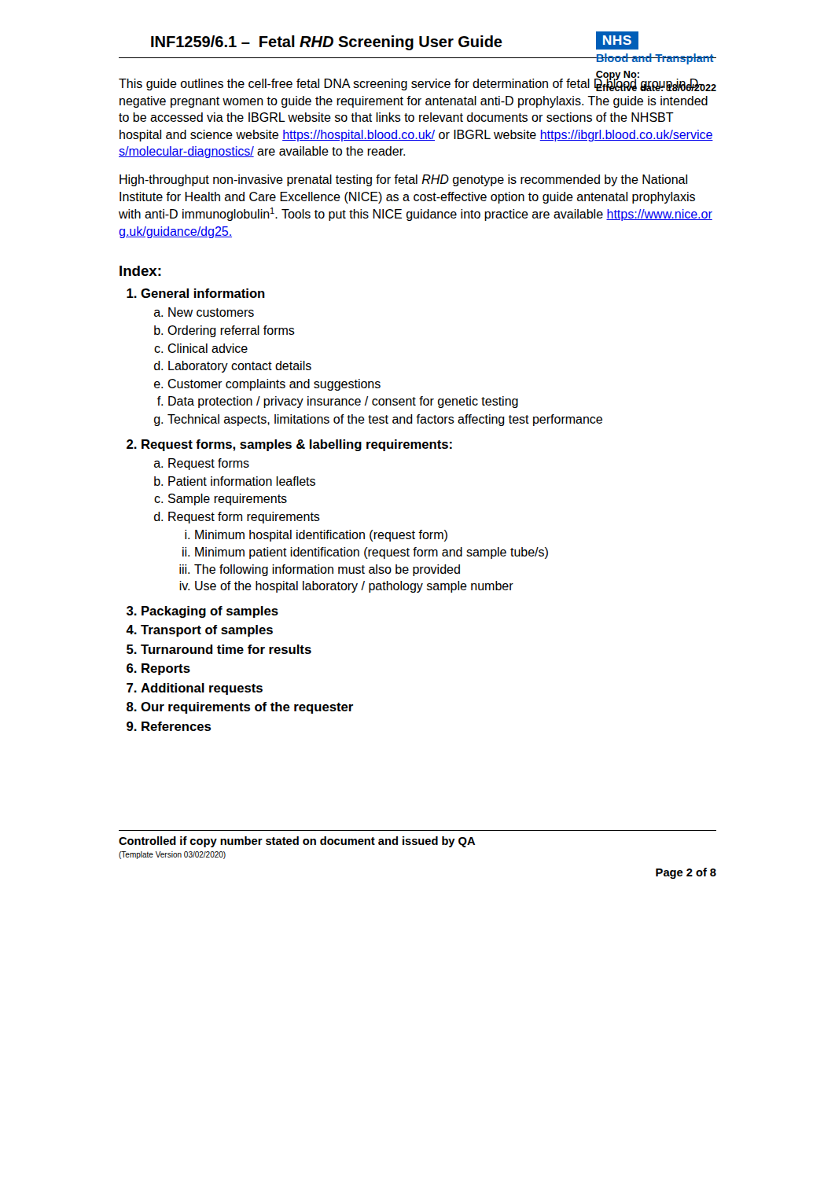NHS
Blood and Transplant
Copy No:
Effective date: 18/06/2022
INF1259/6.1 – Fetal RHD Screening User Guide
This guide outlines the cell-free fetal DNA screening service for determination of fetal D blood group in D-negative pregnant women to guide the requirement for antenatal anti-D prophylaxis. The guide is intended to be accessed via the IBGRL website so that links to relevant documents or sections of the NHSBT hospital and science website https://hospital.blood.co.uk/ or IBGRL website https://ibgrl.blood.co.uk/services/molecular-diagnostics/ are available to the reader.
High-throughput non-invasive prenatal testing for fetal RHD genotype is recommended by the National Institute for Health and Care Excellence (NICE) as a cost-effective option to guide antenatal prophylaxis with anti-D immunoglobulin1. Tools to put this NICE guidance into practice are available https://www.nice.org.uk/guidance/dg25.
Index:
General information
New customers
Ordering referral forms
Clinical advice
Laboratory contact details
Customer complaints and suggestions
Data protection / privacy insurance / consent for genetic testing
Technical aspects, limitations of the test and factors affecting test performance
Request forms, samples & labelling requirements:
Request forms
Patient information leaflets
Sample requirements
Request form requirements
Minimum hospital identification (request form)
Minimum patient identification (request form and sample tube/s)
The following information must also be provided
Use of the hospital laboratory / pathology sample number
Packaging of samples
Transport of samples
Turnaround time for results
Reports
Additional requests
Our requirements of the requester
References
Controlled if copy number stated on document and issued by QA
(Template Version 03/02/2020)
Page 2 of 8